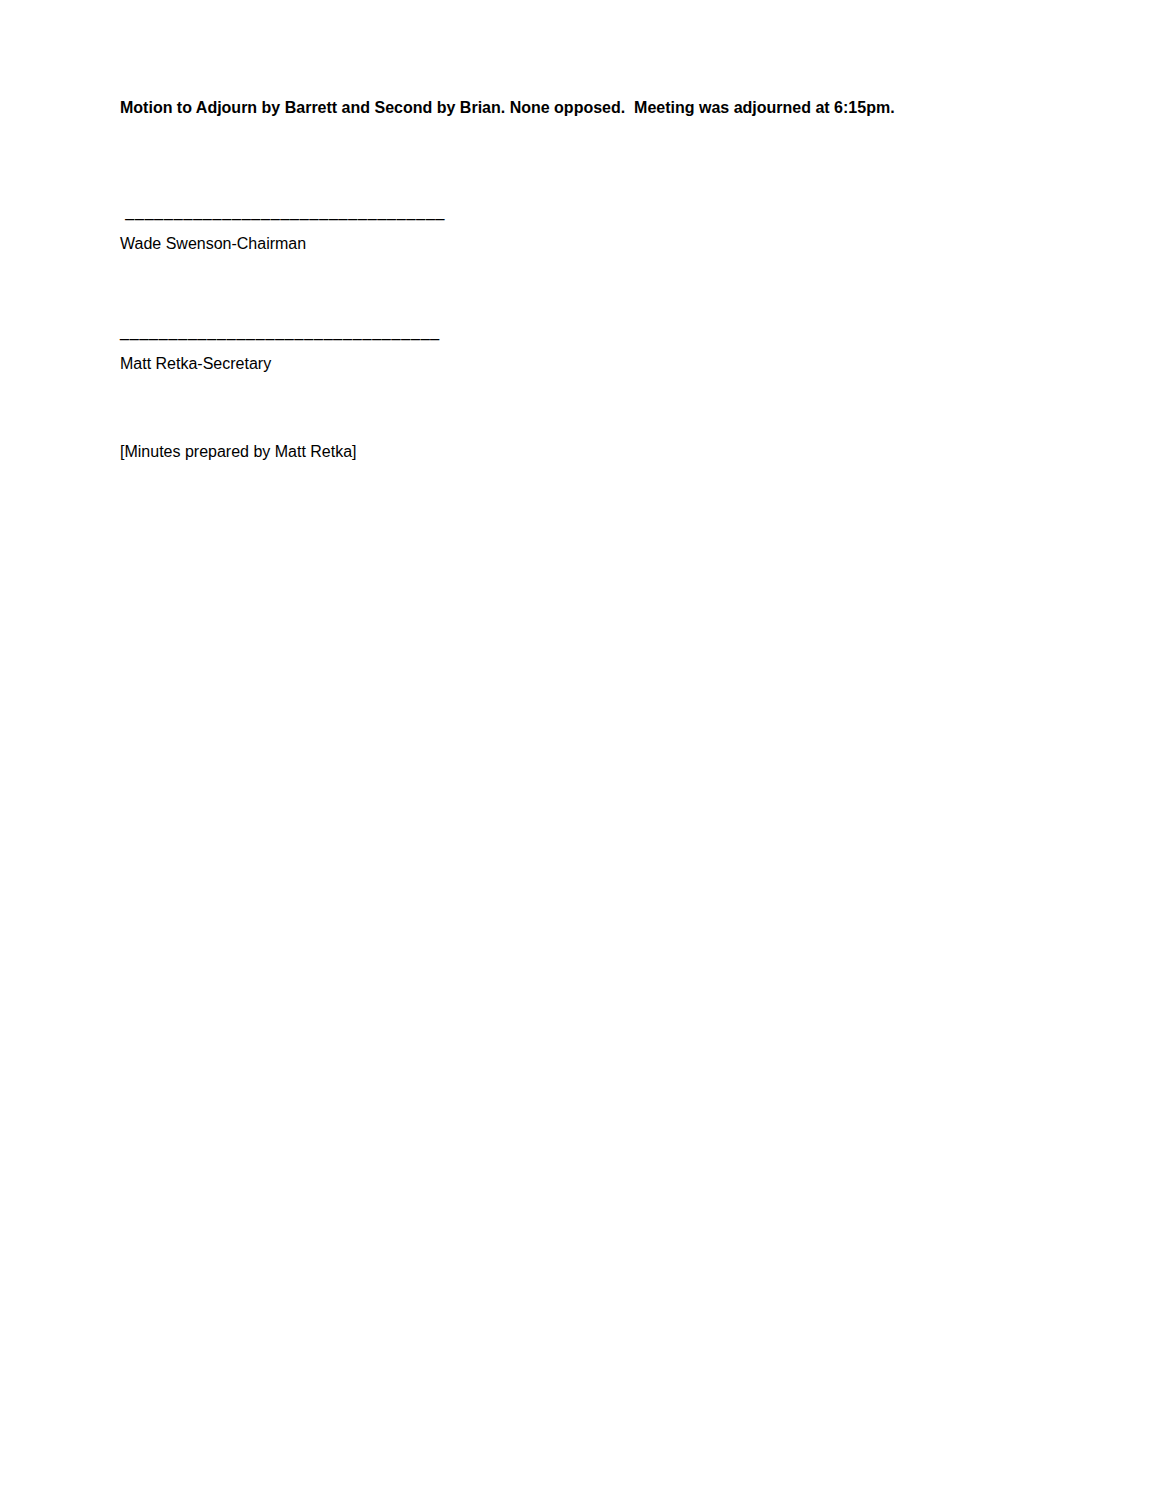Motion to Adjourn by Barrett and Second by Brian. None opposed. Meeting was adjourned at 6:15pm.
_________________________________
Wade Swenson-Chairman
_________________________________
Matt Retka-Secretary
[Minutes prepared by Matt Retka]